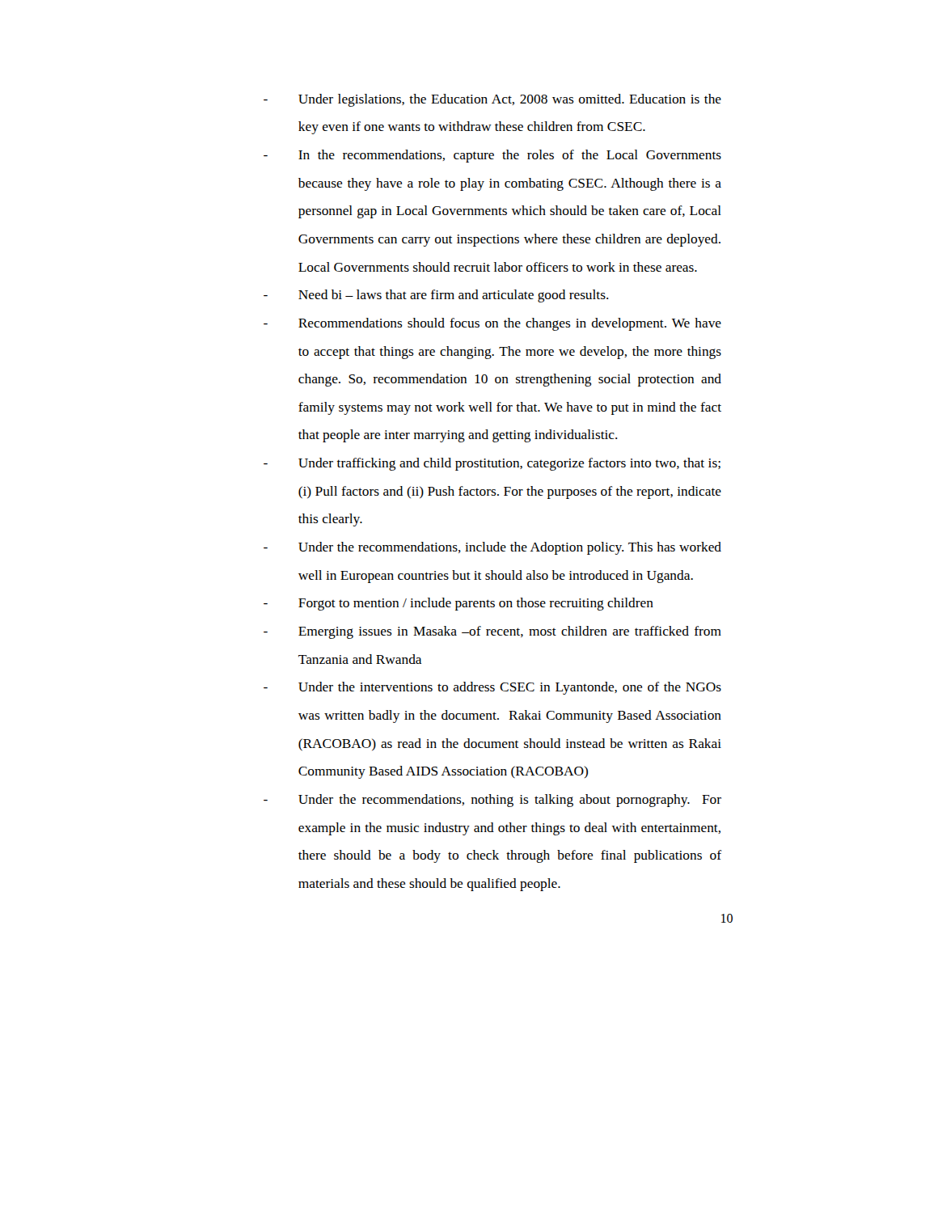Under legislations, the Education Act, 2008 was omitted. Education is the key even if one wants to withdraw these children from CSEC.
In the recommendations, capture the roles of the Local Governments because they have a role to play in combating CSEC. Although there is a personnel gap in Local Governments which should be taken care of, Local Governments can carry out inspections where these children are deployed. Local Governments should recruit labor officers to work in these areas.
Need bi – laws that are firm and articulate good results.
Recommendations should focus on the changes in development. We have to accept that things are changing. The more we develop, the more things change. So, recommendation 10 on strengthening social protection and family systems may not work well for that. We have to put in mind the fact that people are inter marrying and getting individualistic.
Under trafficking and child prostitution, categorize factors into two, that is; (i) Pull factors and (ii) Push factors. For the purposes of the report, indicate this clearly.
Under the recommendations, include the Adoption policy. This has worked well in European countries but it should also be introduced in Uganda.
Forgot to mention / include parents on those recruiting children
Emerging issues in Masaka –of recent, most children are trafficked from Tanzania and Rwanda
Under the interventions to address CSEC in Lyantonde, one of the NGOs was written badly in the document. Rakai Community Based Association (RACOBAO) as read in the document should instead be written as Rakai Community Based AIDS Association (RACOBAO)
Under the recommendations, nothing is talking about pornography. For example in the music industry and other things to deal with entertainment, there should be a body to check through before final publications of materials and these should be qualified people.
10